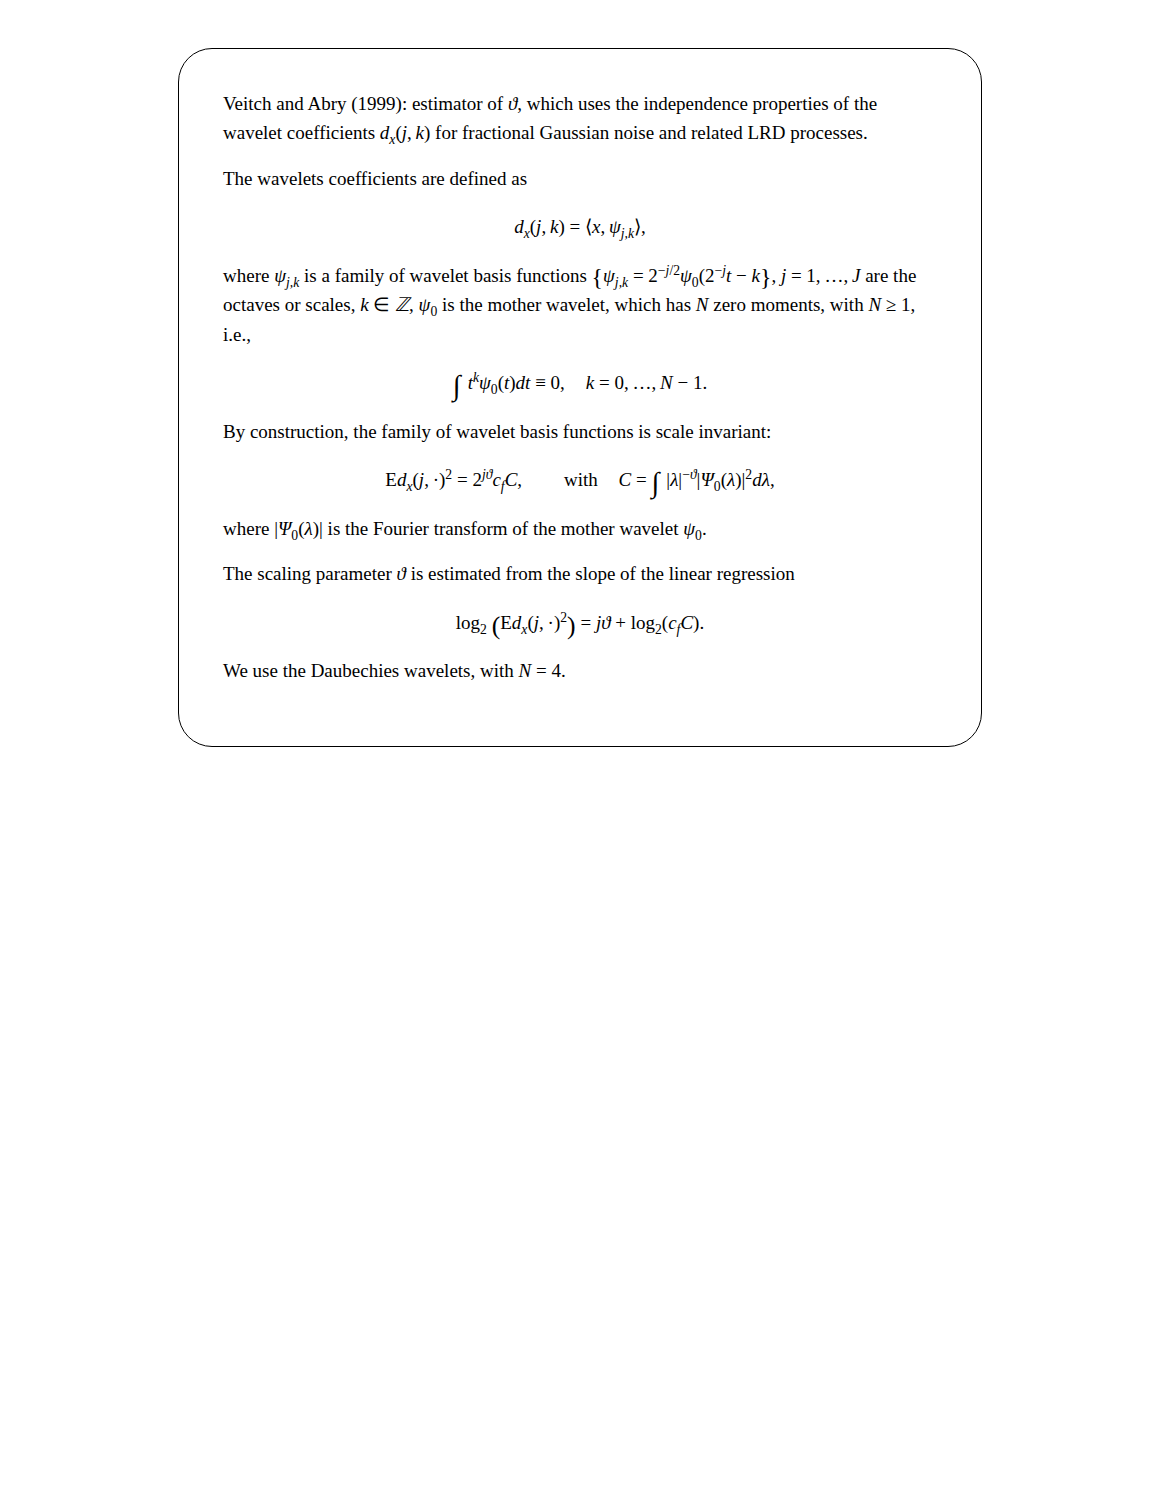Veitch and Abry (1999): estimator of ϑ, which uses the independence properties of the wavelet coefficients dx(j, k) for fractional Gaussian noise and related LRD processes.
The wavelets coefficients are defined as
dx(j, k) = ⟨x, ψj,k⟩,
where ψj,k is a family of wavelet basis functions {ψj,k = 2−j/2ψ0(2−jt − k}, j = 1, …, J are the octaves or scales, k ∈ ℤ, ψ0 is the mother wavelet, which has N zero moments, with N ≥ 1, i.e.,
∫ tkψ0(t)dt ≡ 0, k = 0, …, N − 1.
By construction, the family of wavelet basis functions is scale invariant:
Edx(j, ·)2 = 2jϑcfC, with C = ∫ |λ|−ϑ|Ψ0(λ)|2dλ,
where |Ψ0(λ)| is the Fourier transform of the mother wavelet ψ0.
The scaling parameter ϑ is estimated from the slope of the linear regression
log2 (Edx(j, ·)2) = jϑ + log2(cfC).
We use the Daubechies wavelets, with N = 4.